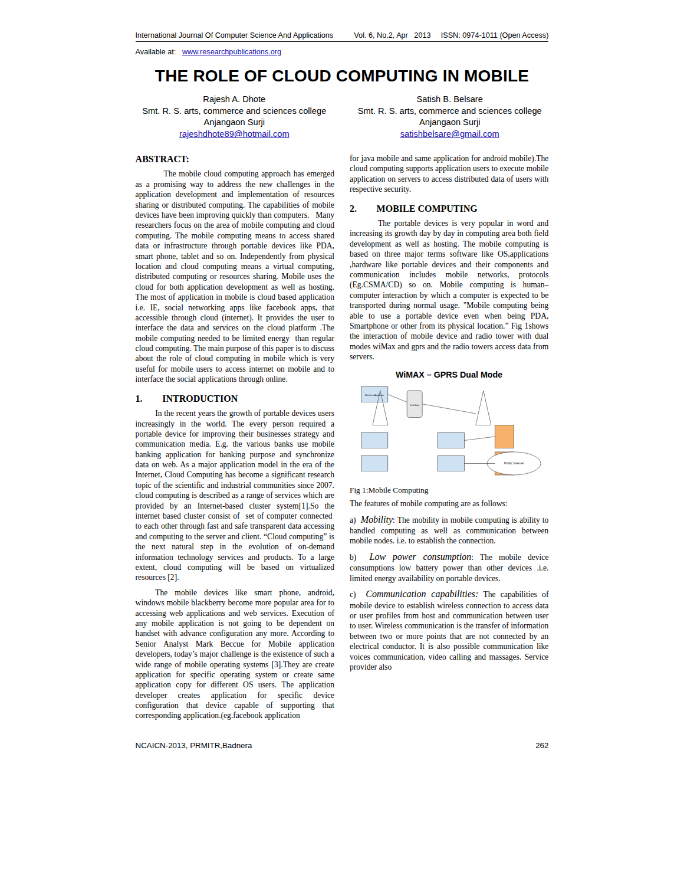International Journal Of Computer Science And Applications
Vol. 6, No.2, Apr 2013
ISSN: 0974-1011 (Open Access)
Available at: www.researchpublications.org
THE ROLE OF CLOUD COMPUTING IN MOBILE
Rajesh A. Dhote
Smt. R. S. arts, commerce and sciences college
Anjangaon Surji
rajeshdhote89@hotmail.com
Satish B. Belsare
Smt. R. S. arts, commerce and sciences college
Anjangaon Surji
satishbelsare@gmail.com
ABSTRACT:
The mobile cloud computing approach has emerged as a promising way to address the new challenges in the application development and implementation of resources sharing or distributed computing. The capabilities of mobile devices have been improving quickly than computers. Many researchers focus on the area of mobile computing and cloud computing. The mobile computing means to access shared data or infrastructure through portable devices like PDA, smart phone, tablet and so on. Independently from physical location and cloud computing means a virtual computing, distributed computing or resources sharing. Mobile uses the cloud for both application development as well as hosting. The most of application in mobile is cloud based application i.e. IE, social networking apps like facebook apps, that accessible through cloud (internet). It provides the user to interface the data and services on the cloud platform .The mobile computing needed to be limited energy than regular cloud computing. The main purpose of this paper is to discuss about the role of cloud computing in mobile which is very useful for mobile users to access internet on mobile and to interface the social applications through online.
1. INTRODUCTION
In the recent years the growth of portable devices users increasingly in the world. The every person required a portable device for improving their businesses strategy and communication media. E.g. the various banks use mobile banking application for banking purpose and synchronize data on web. As a major application model in the era of the Internet, Cloud Computing has become a significant research topic of the scientific and industrial communities since 2007. cloud computing is described as a range of services which are provided by an Internet-based cluster system[1].So the internet based cluster consist of set of computer connected to each other through fast and safe transparent data accessing and computing to the server and client. “Cloud computing” is the next natural step in the evolution of on-demand information technology services and products. To a large extent, cloud computing will be based on virtualized resources [2].
The mobile devices like smart phone, android, windows mobile blackberry become more popular area for to accessing web applications and web services. Execution of any mobile application is not going to be dependent on handset with advance configuration any more. According to Senior Analyst Mark Beccue for Mobile application developers, today’s major challenge is the existence of such a wide range of mobile operating systems [3].They are create application for specific operating system or create same application copy for different OS users. The application developer creates application for specific device configuration that device capable of supporting that corresponding application.(eg.facebook application
for java mobile and same application for android mobile).The cloud computing supports application users to execute mobile application on servers to access distributed data of users with respective security.
2. MOBILE COMPUTING
The portable devices is very popular in word and increasing its growth day by day in computing area both field development as well as hosting. The mobile computing is based on three major terms software like OS,applications ,hardware like portable devices and their components and communication includes mobile networks, protocols (Eg.CSMA/CD) so on. Mobile computing is human–computer interaction by which a computer is expected to be transported during normal usage. "Mobile computing being able to use a portable device even when being PDA, Smartphone or other from its physical location.” Fig 1shows the interaction of mobile device and radio tower with dual modes wiMax and gprs and the radio towers access data from servers.
Fig 1:Mobile Computing
The features of mobile computing are as follows:
a) Mobility: The mobility in mobile computing is ability to handled computing as well as communication between mobile nodes. i.e. to establish the connection.
b) Low power consumption: The mobile device consumptions low battery power than other devices .i.e. limited energy availability on portable devices.
c) Communication capabilities: The capabilities of mobile device to establish wireless connection to access data or user profiles from host and communication between user to user. Wireless communication is the transfer of information between two or more points that are not connected by an electrical conductor. It is also possible communication like voices communication, video calling and massages. Service provider also
NCAICN-2013, PRMITR,Badnera
262